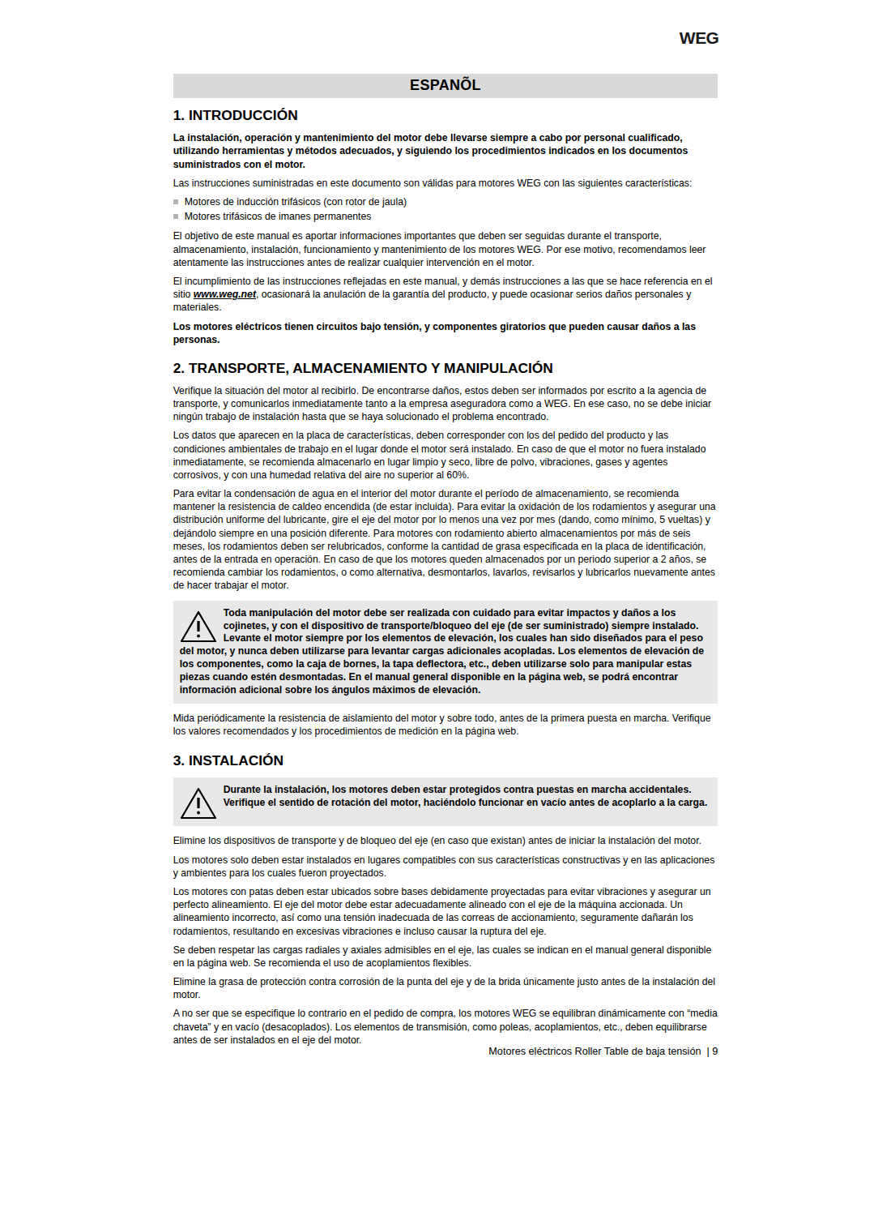WEG
ESPANÕL
1. INTRODUCCIÓN
La instalación, operación y mantenimiento del motor debe llevarse siempre a cabo por personal cualificado, utilizando herramientas y métodos adecuados, y siguiendo los procedimientos indicados en los documentos suministrados con el motor.
Las instrucciones suministradas en este documento son válidas para motores WEG con las siguientes características:
Motores de inducción trifásicos (con rotor de jaula)
Motores trifásicos de imanes permanentes
El objetivo de este manual es aportar informaciones importantes que deben ser seguidas durante el transporte, almacenamiento, instalación, funcionamiento y mantenimiento de los motores WEG. Por ese motivo, recomendamos leer atentamente las instrucciones antes de realizar cualquier intervención en el motor.
El incumplimiento de las instrucciones reflejadas en este manual, y demás instrucciones a las que se hace referencia en el sitio www.weg.net, ocasionará la anulación de la garantía del producto, y puede ocasionar serios daños personales y materiales.
Los motores eléctricos tienen circuitos bajo tensión, y componentes giratorios que pueden causar daños a las personas.
2. TRANSPORTE, ALMACENAMIENTO Y MANIPULACIÓN
Verifique la situación del motor al recibirlo. De encontrarse daños, estos deben ser informados por escrito a la agencia de transporte, y comunicarlos inmediatamente tanto a la empresa aseguradora como a WEG. En ese caso, no se debe iniciar ningún trabajo de instalación hasta que se haya solucionado el problema encontrado.
Los datos que aparecen en la placa de características, deben corresponder con los del pedido del producto y las condiciones ambientales de trabajo en el lugar donde el motor será instalado. En caso de que el motor no fuera instalado inmediatamente, se recomienda almacenarlo en lugar limpio y seco, libre de polvo, vibraciones, gases y agentes corrosivos, y con una humedad relativa del aire no superior al 60%.
Para evitar la condensación de agua en el interior del motor durante el período de almacenamiento, se recomienda mantener la resistencia de caldeo encendida (de estar incluida). Para evitar la oxidación de los rodamientos y asegurar una distribución uniforme del lubricante, gire el eje del motor por lo menos una vez por mes (dando, como mínimo, 5 vueltas) y dejándolo siempre en una posición diferente. Para motores con rodamiento abierto almacenamientos por más de seis meses, los rodamientos deben ser relubricados, conforme la cantidad de grasa especificada en la placa de identificación, antes de la entrada en operación. En caso de que los motores queden almacenados por un periodo superior a 2 años, se recomienda cambiar los rodamientos, o como alternativa, desmontarlos, lavarlos, revisarlos y lubricarlos nuevamente antes de hacer trabajar el motor.
Toda manipulación del motor debe ser realizada con cuidado para evitar impactos y daños a los cojinetes, y con el dispositivo de transporte/bloqueo del eje (de ser suministrado) siempre instalado. Levante el motor siempre por los elementos de elevación, los cuales han sido diseñados para el peso del motor, y nunca deben utilizarse para levantar cargas adicionales acopladas. Los elementos de elevación de los componentes, como la caja de bornes, la tapa deflectora, etc., deben utilizarse solo para manipular estas piezas cuando estén desmontadas. En el manual general disponible en la página web, se podrá encontrar información adicional sobre los ángulos máximos de elevación.
Mida periódicamente la resistencia de aislamiento del motor y sobre todo, antes de la primera puesta en marcha. Verifique los valores recomendados y los procedimientos de medición en la página web.
3. INSTALACIÓN
Durante la instalación, los motores deben estar protegidos contra puestas en marcha accidentales. Verifique el sentido de rotación del motor, haciéndolo funcionar en vacío antes de acoplarlo a la carga.
Elimine los dispositivos de transporte y de bloqueo del eje (en caso que existan) antes de iniciar la instalación del motor.
Los motores solo deben estar instalados en lugares compatibles con sus características constructivas y en las aplicaciones y ambientes para los cuales fueron proyectados.
Los motores con patas deben estar ubicados sobre bases debidamente proyectadas para evitar vibraciones y asegurar un perfecto alineamiento. El eje del motor debe estar adecuadamente alineado con el eje de la máquina accionada. Un alineamiento incorrecto, así como una tensión inadecuada de las correas de accionamiento, seguramente dañarán los rodamientos, resultando en excesivas vibraciones e incluso causar la ruptura del eje.
Se deben respetar las cargas radiales y axiales admisibles en el eje, las cuales se indican en el manual general disponible en la página web. Se recomienda el uso de acoplamientos flexibles.
Elimine la grasa de protección contra corrosión de la punta del eje y de la brida únicamente justo antes de la instalación del motor.
A no ser que se especifique lo contrario en el pedido de compra, los motores WEG se equilibran dinámicamente con “media chaveta” y en vacío (desacoplados). Los elementos de transmisión, como poleas, acoplamientos, etc., deben equilibrarse antes de ser instalados en el eje del motor.
Motores eléctricos Roller Table de baja tensión | 9